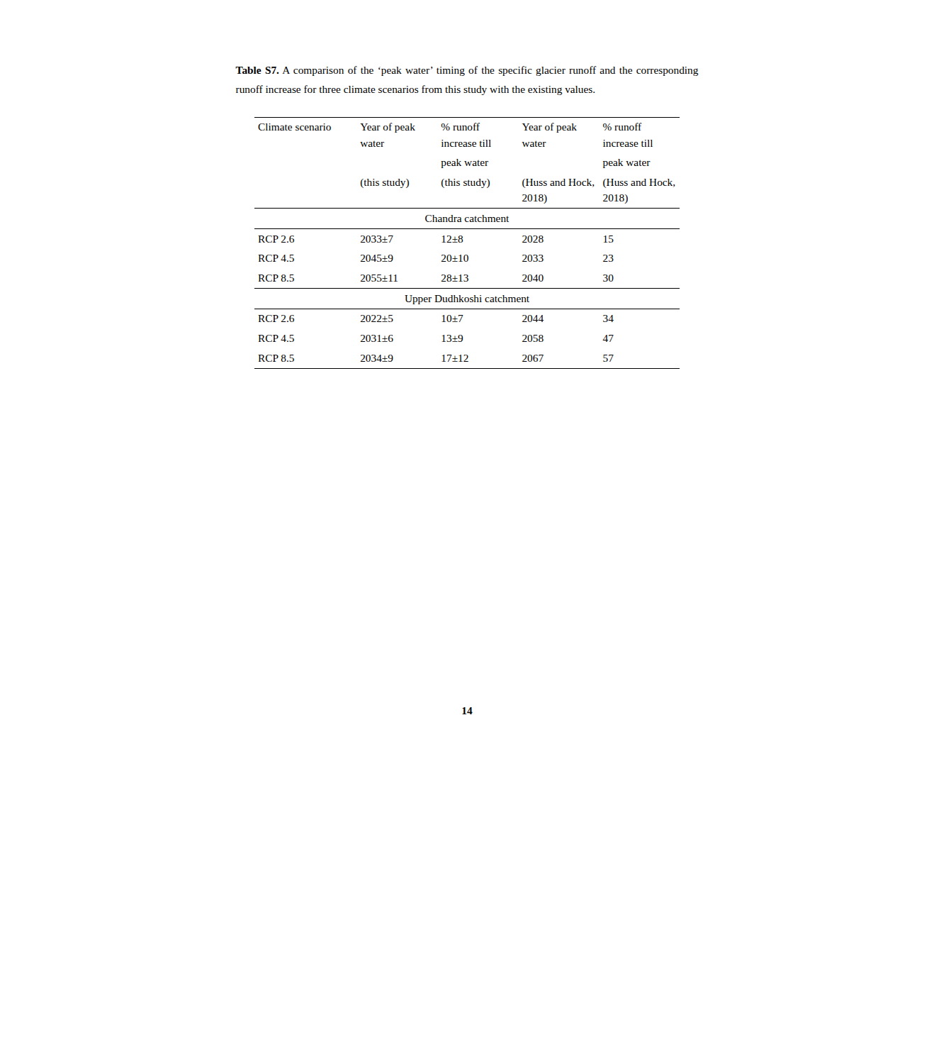Table S7. A comparison of the ‘peak water’ timing of the specific glacier runoff and the corresponding runoff increase for three climate scenarios from this study with the existing values.
| Climate scenario | Year of peak water | % runoff increase till | Year of peak water | % runoff increase till |
| | | peak water | | peak water |
| | (this study) | (this study) | (Huss and Hock, 2018) | (Huss and Hock, 2018) |
| Chandra catchment |
| RCP 2.6 | 2033±7 | 12±8 | 2028 | 15 |
| RCP 4.5 | 2045±9 | 20±10 | 2033 | 23 |
| RCP 8.5 | 2055±11 | 28±13 | 2040 | 30 |
| Upper Dudhkoshi catchment |
| RCP 2.6 | 2022±5 | 10±7 | 2044 | 34 |
| RCP 4.5 | 2031±6 | 13±9 | 2058 | 47 |
| RCP 8.5 | 2034±9 | 17±12 | 2067 | 57 |
14